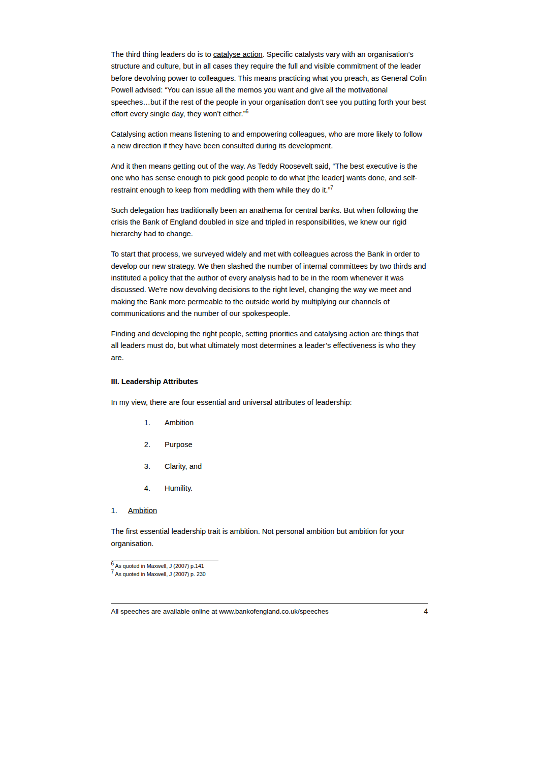The third thing leaders do is to catalyse action. Specific catalysts vary with an organisation’s structure and culture, but in all cases they require the full and visible commitment of the leader before devolving power to colleagues. This means practicing what you preach, as General Colin Powell advised: “You can issue all the memos you want and give all the motivational speeches…but if the rest of the people in your organisation don’t see you putting forth your best effort every single day, they won’t either.”6
Catalysing action means listening to and empowering colleagues, who are more likely to follow a new direction if they have been consulted during its development.
And it then means getting out of the way. As Teddy Roosevelt said, “The best executive is the one who has sense enough to pick good people to do what [the leader] wants done, and self-restraint enough to keep from meddling with them while they do it.”7
Such delegation has traditionally been an anathema for central banks. But when following the crisis the Bank of England doubled in size and tripled in responsibilities, we knew our rigid hierarchy had to change.
To start that process, we surveyed widely and met with colleagues across the Bank in order to develop our new strategy. We then slashed the number of internal committees by two thirds and instituted a policy that the author of every analysis had to be in the room whenever it was discussed. We’re now devolving decisions to the right level, changing the way we meet and making the Bank more permeable to the outside world by multiplying our channels of communications and the number of our spokespeople.
Finding and developing the right people, setting priorities and catalysing action are things that all leaders must do, but what ultimately most determines a leader’s effectiveness is who they are.
III. Leadership Attributes
In my view, there are four essential and universal attributes of leadership:
Ambition
Purpose
Clarity, and
Humility.
1. Ambition
The first essential leadership trait is ambition. Not personal ambition but ambition for your organisation.
6 As quoted in Maxwell, J (2007) p.141
7 As quoted in Maxwell, J (2007) p. 230
All speeches are available online at www.bankofengland.co.uk/speeches 4